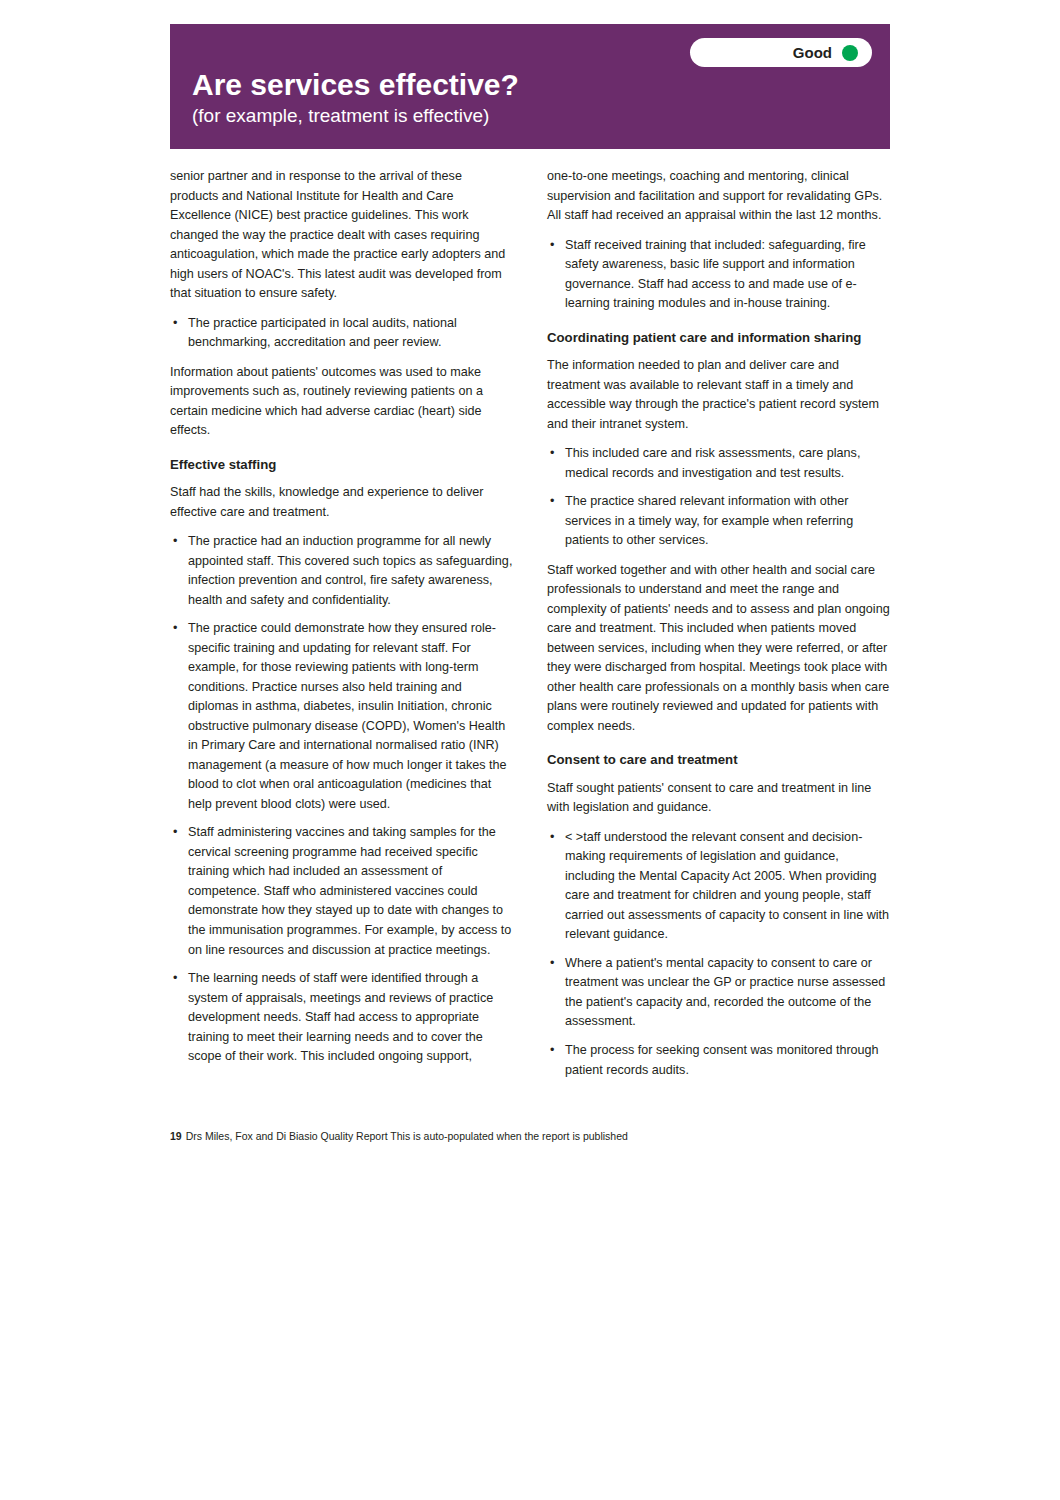Good
Are services effective?
(for example, treatment is effective)
senior partner and in response to the arrival of these products and National Institute for Health and Care Excellence (NICE) best practice guidelines. This work changed the way the practice dealt with cases requiring anticoagulation, which made the practice early adopters and high users of NOAC's. This latest audit was developed from that situation to ensure safety.
The practice participated in local audits, national benchmarking, accreditation and peer review.
Information about patients' outcomes was used to make improvements such as, routinely reviewing patients on a certain medicine which had adverse cardiac (heart) side effects.
Effective staffing
Staff had the skills, knowledge and experience to deliver effective care and treatment.
The practice had an induction programme for all newly appointed staff. This covered such topics as safeguarding, infection prevention and control, fire safety awareness, health and safety and confidentiality.
The practice could demonstrate how they ensured role-specific training and updating for relevant staff. For example, for those reviewing patients with long-term conditions. Practice nurses also held training and diplomas in asthma, diabetes, insulin Initiation, chronic obstructive pulmonary disease (COPD), Women's Health in Primary Care and international normalised ratio (INR) management (a measure of how much longer it takes the blood to clot when oral anticoagulation (medicines that help prevent blood clots) were used.
Staff administering vaccines and taking samples for the cervical screening programme had received specific training which had included an assessment of competence. Staff who administered vaccines could demonstrate how they stayed up to date with changes to the immunisation programmes. For example, by access to on line resources and discussion at practice meetings.
The learning needs of staff were identified through a system of appraisals, meetings and reviews of practice development needs. Staff had access to appropriate training to meet their learning needs and to cover the scope of their work. This included ongoing support,
one-to-one meetings, coaching and mentoring, clinical supervision and facilitation and support for revalidating GPs. All staff had received an appraisal within the last 12 months.
Staff received training that included: safeguarding, fire safety awareness, basic life support and information governance. Staff had access to and made use of e-learning training modules and in-house training.
Coordinating patient care and information sharing
The information needed to plan and deliver care and treatment was available to relevant staff in a timely and accessible way through the practice's patient record system and their intranet system.
This included care and risk assessments, care plans, medical records and investigation and test results.
The practice shared relevant information with other services in a timely way, for example when referring patients to other services.
Staff worked together and with other health and social care professionals to understand and meet the range and complexity of patients' needs and to assess and plan ongoing care and treatment. This included when patients moved between services, including when they were referred, or after they were discharged from hospital. Meetings took place with other health care professionals on a monthly basis when care plans were routinely reviewed and updated for patients with complex needs.
Consent to care and treatment
Staff sought patients' consent to care and treatment in line with legislation and guidance.
< >taff understood the relevant consent and decision-making requirements of legislation and guidance, including the Mental Capacity Act 2005. When providing care and treatment for children and young people, staff carried out assessments of capacity to consent in line with relevant guidance.
Where a patient's mental capacity to consent to care or treatment was unclear the GP or practice nurse assessed the patient's capacity and, recorded the outcome of the assessment.
The process for seeking consent was monitored through patient records audits.
19 Drs Miles, Fox and Di Biasio Quality Report This is auto-populated when the report is published